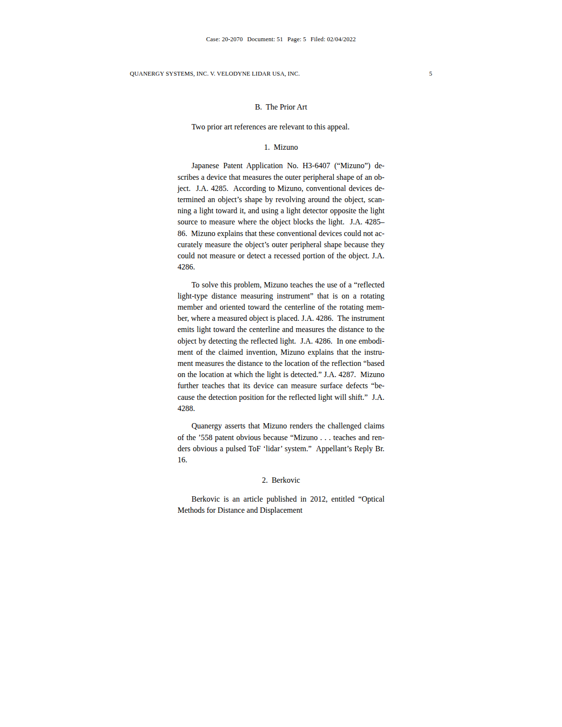Case: 20-2070 Document: 51 Page: 5 Filed: 02/04/2022
Quanergy Systems, Inc. v. Velodyne Lidar USA, Inc. 5
B. The Prior Art
Two prior art references are relevant to this appeal.
1. Mizuno
Japanese Patent Application No. H3-6407 (“Mizuno”) describes a device that measures the outer peripheral shape of an object. J.A. 4285. According to Mizuno, conventional devices determined an object’s shape by revolving around the object, scanning a light toward it, and using a light detector opposite the light source to measure where the object blocks the light. J.A. 4285–86. Mizuno explains that these conventional devices could not accurately measure the object’s outer peripheral shape because they could not measure or detect a recessed portion of the object. J.A. 4286.
To solve this problem, Mizuno teaches the use of a “reflected light-type distance measuring instrument” that is on a rotating member and oriented toward the centerline of the rotating member, where a measured object is placed. J.A. 4286. The instrument emits light toward the centerline and measures the distance to the object by detecting the reflected light. J.A. 4286. In one embodiment of the claimed invention, Mizuno explains that the instrument measures the distance to the location of the reflection “based on the location at which the light is detected.” J.A. 4287. Mizuno further teaches that its device can measure surface defects “because the detection position for the reflected light will shift.” J.A. 4288.
Quanergy asserts that Mizuno renders the challenged claims of the ’558 patent obvious because “Mizuno . . . teaches and renders obvious a pulsed ToF ‘lidar’ system.” Appellant’s Reply Br. 16.
2. Berkovic
Berkovic is an article published in 2012, entitled “Optical Methods for Distance and Displacement